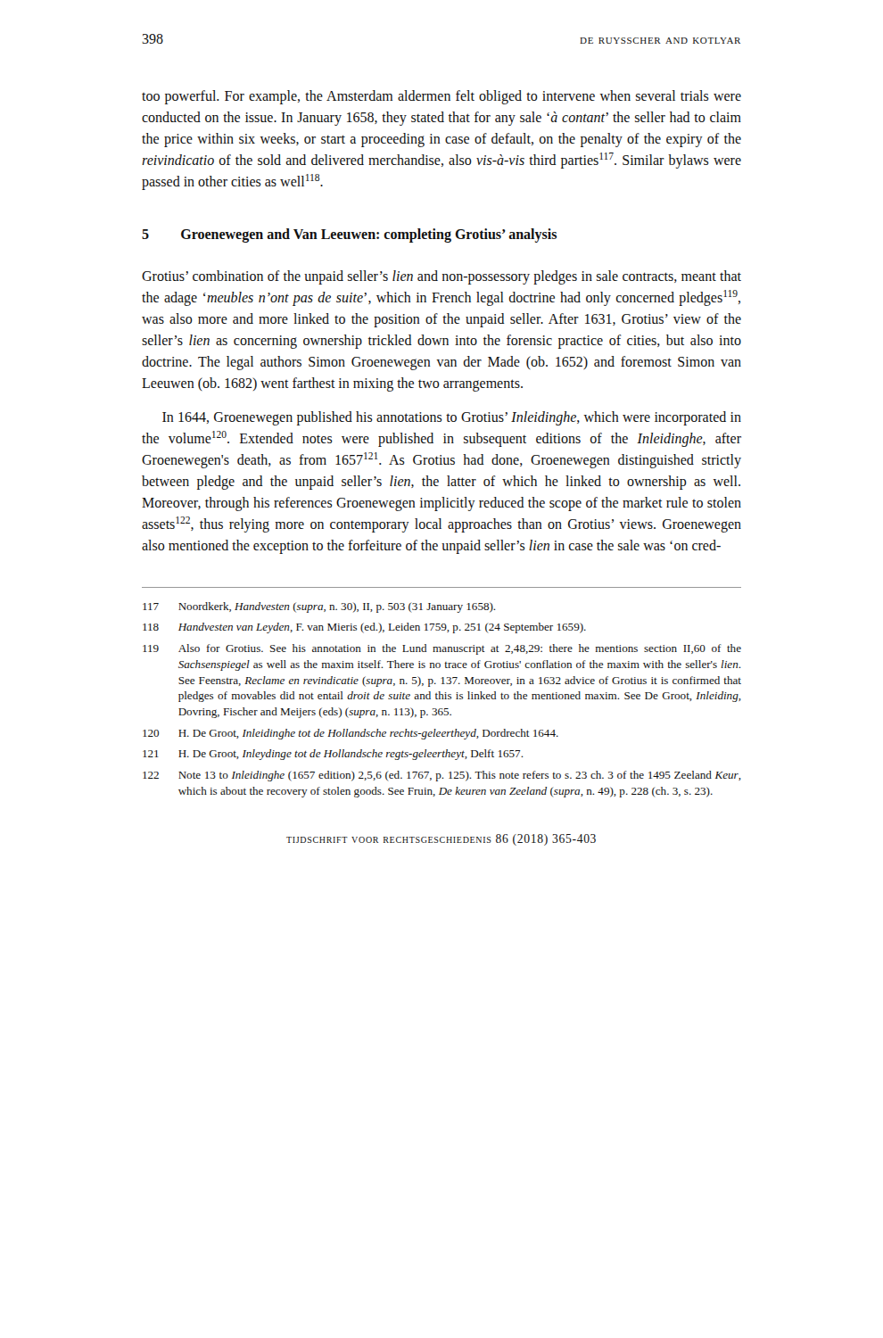398 de ruysscher and kotlyar
too powerful. For example, the Amsterdam aldermen felt obliged to intervene when several trials were conducted on the issue. In January 1658, they stated that for any sale ‘à contant’ the seller had to claim the price within six weeks, or start a proceeding in case of default, on the penalty of the expiry of the reivindicatio of the sold and delivered merchandise, also vis-à-vis third parties117. Similar bylaws were passed in other cities as well118.
5 Groenewegen and Van Leeuwen: completing Grotius’ analysis
Grotius’ combination of the unpaid seller’s lien and non-possessory pledges in sale contracts, meant that the adage ‘meubles n’ont pas de suite’, which in French legal doctrine had only concerned pledges119, was also more and more linked to the position of the unpaid seller. After 1631, Grotius’ view of the seller’s lien as concerning ownership trickled down into the forensic practice of cities, but also into doctrine. The legal authors Simon Groenewegen van der Made (ob. 1652) and foremost Simon van Leeuwen (ob. 1682) went farthest in mixing the two arrangements.
In 1644, Groenewegen published his annotations to Grotius’ Inleidinghe, which were incorporated in the volume120. Extended notes were published in subsequent editions of the Inleidinghe, after Groenewegen's death, as from 1657121. As Grotius had done, Groenewegen distinguished strictly between pledge and the unpaid seller’s lien, the latter of which he linked to ownership as well. Moreover, through his references Groenewegen implicitly reduced the scope of the market rule to stolen assets122, thus relying more on contemporary local approaches than on Grotius’ views. Groenewegen also mentioned the exception to the forfeiture of the unpaid seller’s lien in case the sale was ‘on cred-
117 Noordkerk, Handvesten (supra, n. 30), II, p. 503 (31 January 1658).
118 Handvesten van Leyden, F. van Mieris (ed.), Leiden 1759, p. 251 (24 September 1659).
119 Also for Grotius. See his annotation in the Lund manuscript at 2,48,29: there he mentions section II,60 of the Sachsenspiegel as well as the maxim itself. There is no trace of Grotius' conflation of the maxim with the seller's lien. See Feenstra, Reclame en revindicatie (supra, n. 5), p. 137. Moreover, in a 1632 advice of Grotius it is confirmed that pledges of movables did not entail droit de suite and this is linked to the mentioned maxim. See De Groot, Inleiding, Dovring, Fischer and Meijers (eds) (supra, n. 113), p. 365.
120 H. De Groot, Inleidinghe tot de Hollandsche rechts-geleertheyd, Dordrecht 1644.
121 H. De Groot, Inleydinge tot de Hollandsche regts-geleertheyt, Delft 1657.
122 Note 13 to Inleidinghe (1657 edition) 2,5,6 (ed. 1767, p. 125). This note refers to s. 23 ch. 3 of the 1495 Zeeland Keur, which is about the recovery of stolen goods. See Fruin, De keuren van Zeeland (supra, n. 49), p. 228 (ch. 3, s. 23).
tijdschrift voor rechtsgeschiedenis 86 (2018) 365-403